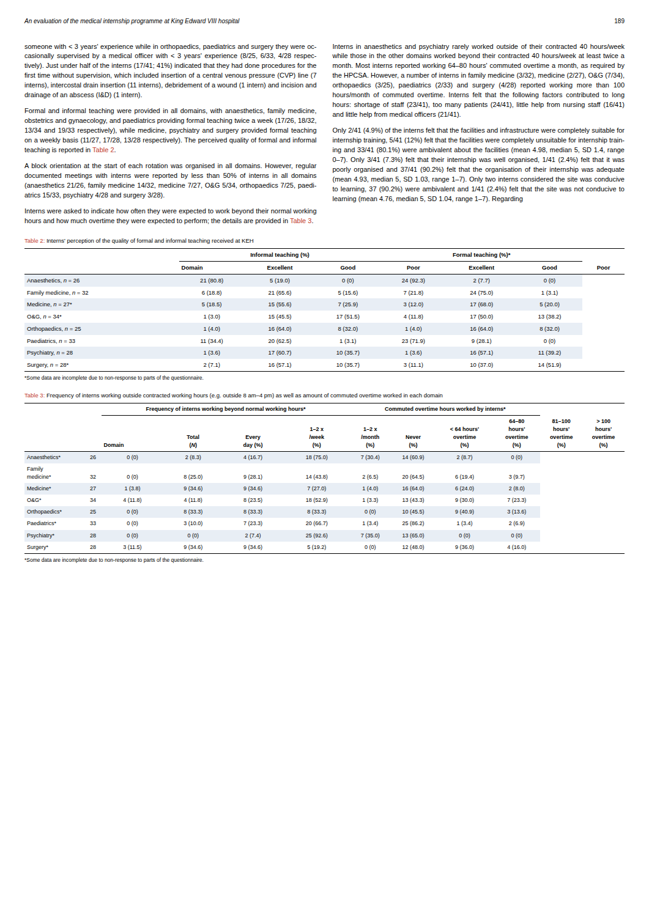An evaluation of the medical internship programme at King Edward VIII hospital
189
someone with < 3 years' experience while in orthopaedics, paediatrics and surgery they were occasionally supervised by a medical officer with < 3 years' experience (8/25, 6/33, 4/28 respectively). Just under half of the interns (17/41; 41%) indicated that they had done procedures for the first time without supervision, which included insertion of a central venous pressure (CVP) line (7 interns), intercostal drain insertion (11 interns), debridement of a wound (1 intern) and incision and drainage of an abscess (I&D) (1 intern).
Formal and informal teaching were provided in all domains, with anaesthetics, family medicine, obstetrics and gynaecology, and paediatrics providing formal teaching twice a week (17/26, 18/32, 13/34 and 19/33 respectively), while medicine, psychiatry and surgery provided formal teaching on a weekly basis (11/27, 17/28, 13/28 respectively). The perceived quality of formal and informal teaching is reported in Table 2.
A block orientation at the start of each rotation was organised in all domains. However, regular documented meetings with interns were reported by less than 50% of interns in all domains (anaesthetics 21/26, family medicine 14/32, medicine 7/27, O&G 5/34, orthopaedics 7/25, paediatrics 15/33, psychiatry 4/28 and surgery 3/28).
Interns were asked to indicate how often they were expected to work beyond their normal working hours and how much overtime they were expected to perform; the details are provided in Table 3.
Interns in anaesthetics and psychiatry rarely worked outside of their contracted 40 hours/week while those in the other domains worked beyond their contracted 40 hours/week at least twice a month. Most interns reported working 64–80 hours' commuted overtime a month, as required by the HPCSA. However, a number of interns in family medicine (3/32), medicine (2/27), O&G (7/34), orthopaedics (3/25), paediatrics (2/33) and surgery (4/28) reported working more than 100 hours/month of commuted overtime. Interns felt that the following factors contributed to long hours: shortage of staff (23/41), too many patients (24/41), little help from nursing staff (16/41) and little help from medical officers (21/41).
Only 2/41 (4.9%) of the interns felt that the facilities and infrastructure were completely suitable for internship training, 5/41 (12%) felt that the facilities were completely unsuitable for internship training and 33/41 (80.1%) were ambivalent about the facilities (mean 4.98, median 5, SD 1.4, range 0–7). Only 3/41 (7.3%) felt that their internship was well organised, 1/41 (2.4%) felt that it was poorly organised and 37/41 (90.2%) felt that the organisation of their internship was adequate (mean 4.93, median 5, SD 1.03, range 1–7). Only two interns considered the site was conducive to learning, 37 (90.2%) were ambivalent and 1/41 (2.4%) felt that the site was not conducive to learning (mean 4.76, median 5, SD 1.04, range 1–7). Regarding
Table 2: Interns' perception of the quality of formal and informal teaching received at KEH
| | Informal teaching (%) | Formal teaching (%)* |
| --- | --- | --- |
| Domain | Excellent | Good | Poor | Excellent | Good | Poor |
| Anaesthetics, n = 26 | 21 (80.8) | 5 (19.0) | 0 (0) | 24 (92.3) | 2 (7.7) | 0 (0) |
| Family medicine, n = 32 | 6 (18.8) | 21 (65.6) | 5 (15.6) | 7 (21.8) | 24 (75.0) | 1 (3.1) |
| Medicine, n = 27* | 5 (18.5) | 15 (55.6) | 7 (25.9) | 3 (12.0) | 17 (68.0) | 5 (20.0) |
| O&G, n = 34* | 1 (3.0) | 15 (45.5) | 17 (51.5) | 4 (11.8) | 17 (50.0) | 13 (38.2) |
| Orthopaedics, n = 25 | 1 (4.0) | 16 (64.0) | 8 (32.0) | 1 (4.0) | 16 (64.0) | 8 (32.0) |
| Paediatrics, n = 33 | 11 (34.4) | 20 (62.5) | 1 (3.1) | 23 (71.9) | 9 (28.1) | 0 (0) |
| Psychiatry, n = 28 | 1 (3.6) | 17 (60.7) | 10 (35.7) | 1 (3.6) | 16 (57.1) | 11 (39.2) |
| Surgery, n = 28* | 2 (7.1) | 16 (57.1) | 10 (35.7) | 3 (11.1) | 10 (37.0) | 14 (51.9) |
*Some data are incomplete due to non-response to parts of the questionnaire.
Table 3: Frequency of interns working outside contracted working hours (e.g. outside 8 am–4 pm) as well as amount of commuted overtime worked in each domain
| | | Frequency of interns working beyond normal working hours* | Commuted overtime hours worked by interns* |
| --- | --- | --- | --- |
| Domain | Total ( N ) | Every day (%) | 1–2 x /week (%) | 1–2 x /month (%) | Never (%) | < 64 hours' overtime (%) | 64–80 hours' overtime (%) | 81–100 hours' overtime (%) | > 100 hours' overtime (%) |
| Anaesthetics* | 26 | 0 (0) | 2 (8.3) | 4 (16.7) | 18 (75.0) | 7 (30.4) | 14 (60.9) | 2 (8.7) | 0 (0) |
| Family medicine* | 32 | 0 (0) | 8 (25.0) | 9 (28.1) | 14 (43.8) | 2 (6.5) | 20 (64.5) | 6 (19.4) | 3 (9.7) |
| Medicine* | 27 | 1 (3.8) | 9 (34.6) | 9 (34.6) | 7 (27.0) | 1 (4.0) | 16 (64.0) | 6 (24.0) | 2 (8.0) |
| O&G* | 34 | 4 (11.8) | 4 (11.8) | 8 (23.5) | 18 (52.9) | 1 (3.3) | 13 (43.3) | 9 (30.0) | 7 (23.3) |
| Orthopaedics* | 25 | 0 (0) | 8 (33.3) | 8 (33.3) | 8 (33.3) | 0 (0) | 10 (45.5) | 9 (40.9) | 3 (13.6) |
| Paediatrics* | 33 | 0 (0) | 3 (10.0) | 7 (23.3) | 20 (66.7) | 1 (3.4) | 25 (86.2) | 1 (3.4) | 2 (6.9) |
| Psychiatry* | 28 | 0 (0) | 0 (0) | 2 (7.4) | 25 (92.6) | 7 (35.0) | 13 (65.0) | 0 (0) | 0 (0) |
| Surgery* | 28 | 3 (11.5) | 9 (34.6) | 9 (34.6) | 5 (19.2) | 0 (0) | 12 (48.0) | 9 (36.0) | 4 (16.0) |
*Some data are incomplete due to non-response to parts of the questionnaire.